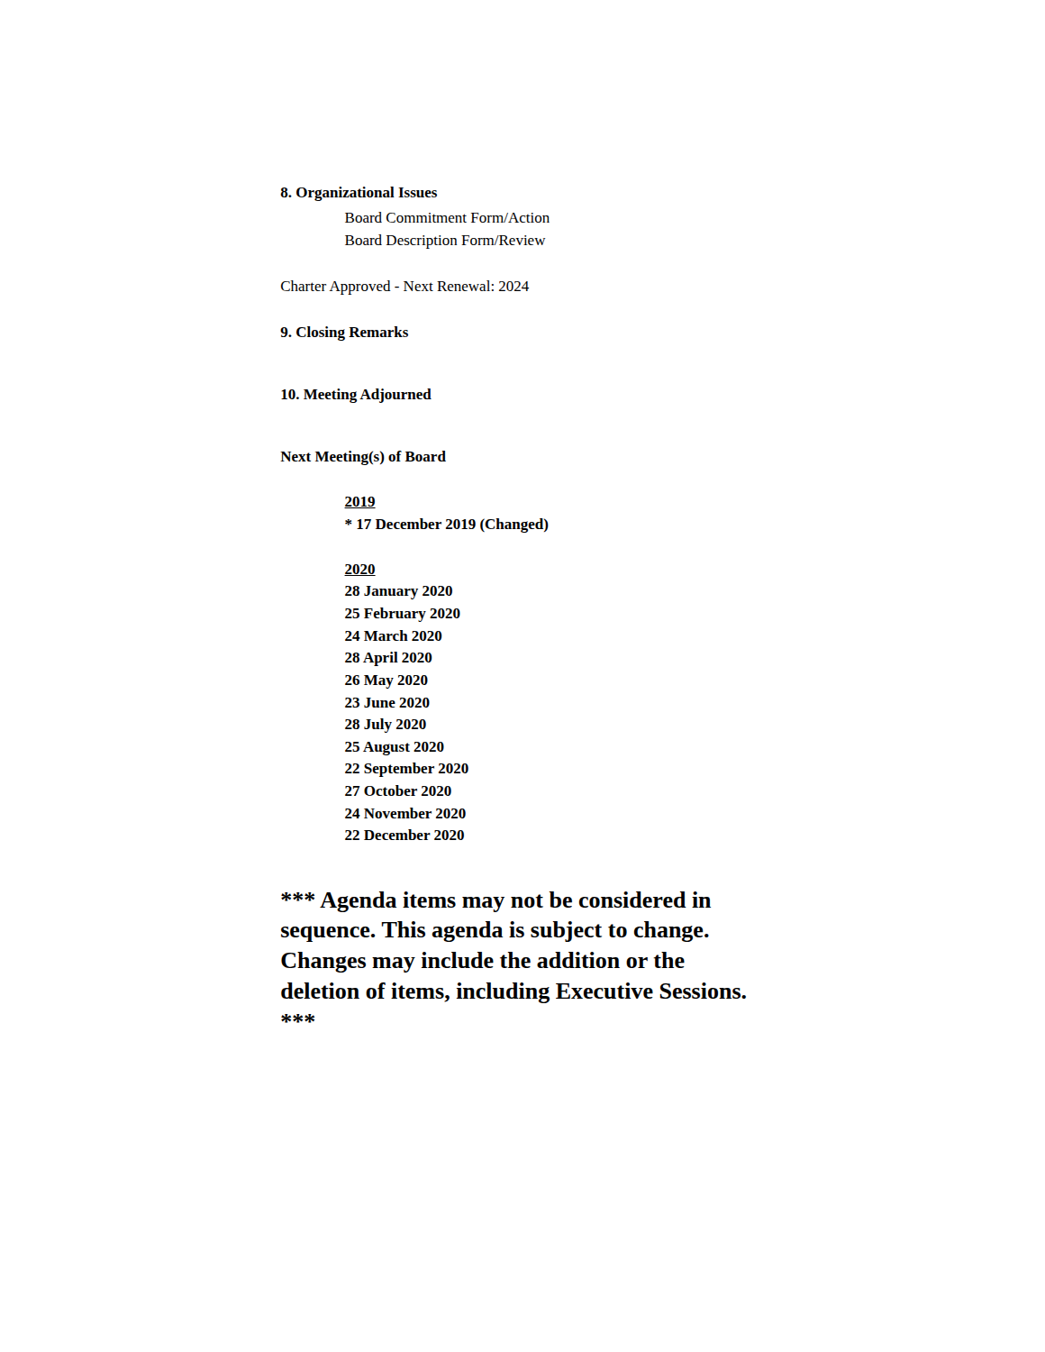8. Organizational Issues
Board Commitment Form/Action
Board Description Form/Review
Charter Approved - Next Renewal: 2024
9. Closing Remarks
10. Meeting Adjourned
Next Meeting(s) of Board
2019
* 17 December 2019 (Changed)
2020
28 January 2020
25 February 2020
24 March 2020
28 April 2020
26 May 2020
23 June 2020
28 July 2020
25 August 2020
22 September 2020
27 October 2020
24 November 2020
22 December 2020
*** Agenda items may not be considered in sequence. This agenda is subject to change. Changes may include the addition or the deletion of items, including Executive Sessions. ***